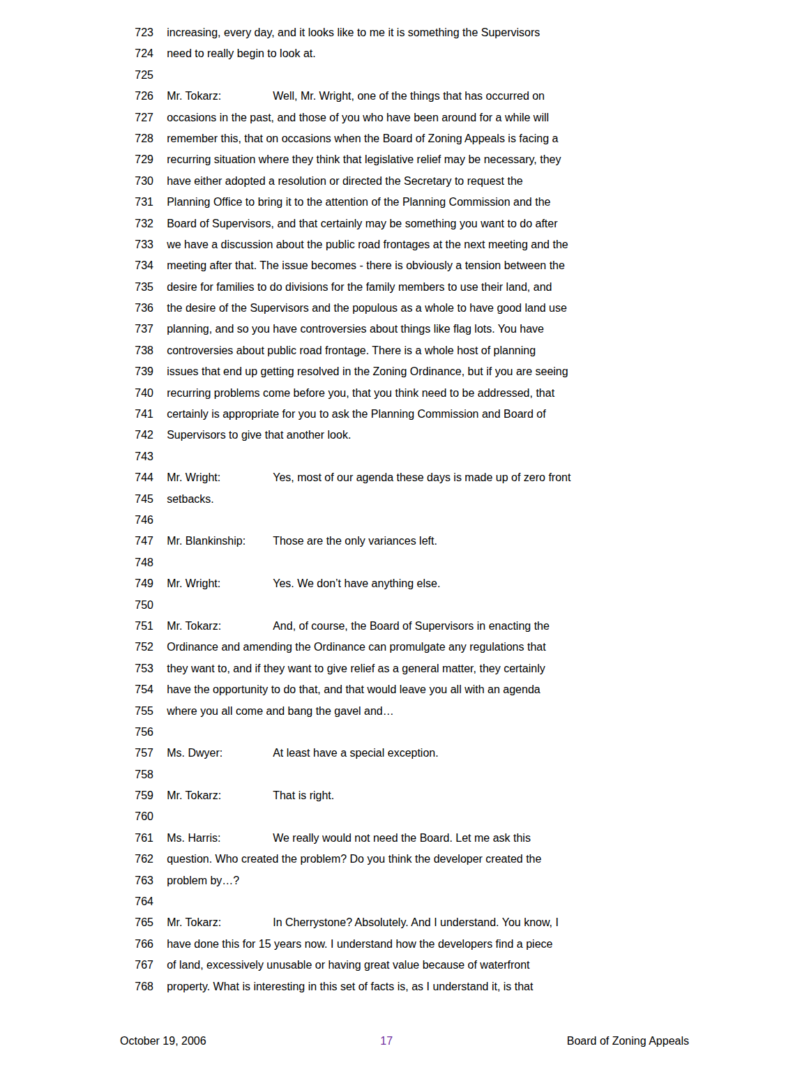723 increasing, every day, and it looks like to me it is something the Supervisors
724 need to really begin to look at.
725
726 Mr. Tokarz: Well, Mr. Wright, one of the things that has occurred on
727 occasions in the past, and those of you who have been around for a while will
728 remember this, that on occasions when the Board of Zoning Appeals is facing a
729 recurring situation where they think that legislative relief may be necessary, they
730 have either adopted a resolution or directed the Secretary to request the
731 Planning Office to bring it to the attention of the Planning Commission and the
732 Board of Supervisors, and that certainly may be something you want to do after
733 we have a discussion about the public road frontages at the next meeting and the
734 meeting after that. The issue becomes - there is obviously a tension between the
735 desire for families to do divisions for the family members to use their land, and
736 the desire of the Supervisors and the populous as a whole to have good land use
737 planning, and so you have controversies about things like flag lots. You have
738 controversies about public road frontage. There is a whole host of planning
739 issues that end up getting resolved in the Zoning Ordinance, but if you are seeing
740 recurring problems come before you, that you think need to be addressed, that
741 certainly is appropriate for you to ask the Planning Commission and Board of
742 Supervisors to give that another look.
743
744 Mr. Wright: Yes, most of our agenda these days is made up of zero front
745 setbacks.
746
747 Mr. Blankinship: Those are the only variances left.
748
749 Mr. Wright: Yes. We don’t have anything else.
750
751 Mr. Tokarz: And, of course, the Board of Supervisors in enacting the
752 Ordinance and amending the Ordinance can promulgate any regulations that
753 they want to, and if they want to give relief as a general matter, they certainly
754 have the opportunity to do that, and that would leave you all with an agenda
755 where you all come and bang the gavel and…
756
757 Ms. Dwyer: At least have a special exception.
758
759 Mr. Tokarz: That is right.
760
761 Ms. Harris: We really would not need the Board. Let me ask this
762 question. Who created the problem? Do you think the developer created the
763 problem by…?
764
765 Mr. Tokarz: In Cherrystone? Absolutely. And I understand. You know, I
766 have done this for 15 years now. I understand how the developers find a piece
767 of land, excessively unusable or having great value because of waterfront
768 property. What is interesting in this set of facts is, as I understand it, is that
October 19, 2006 17 Board of Zoning Appeals